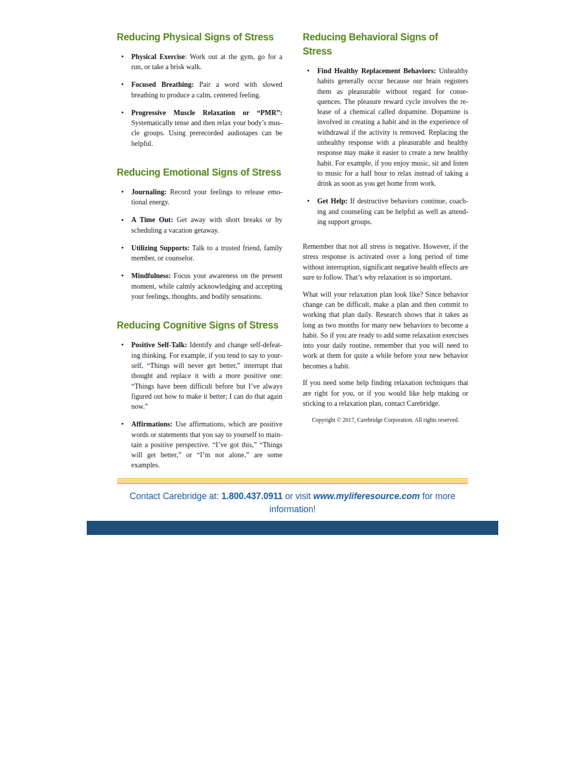Reducing Physical Signs of Stress
Physical Exercise: Work out at the gym, go for a run, or take a brisk walk.
Focused Breathing: Pair a word with slowed breathing to produce a calm, centered feeling.
Progressive Muscle Relaxation or “PMR”: Systematically tense and then relax your body’s muscle groups. Using prerecorded audiotapes can be helpful.
Reducing Emotional Signs of Stress
Journaling: Record your feelings to release emotional energy.
A Time Out: Get away with short breaks or by scheduling a vacation getaway.
Utilizing Supports: Talk to a trusted friend, family member, or counselor.
Mindfulness: Focus your awareness on the present moment, while calmly acknowledging and accepting your feelings, thoughts, and bodily sensations.
Reducing Cognitive Signs of Stress
Positive Self-Talk: Identify and change self-defeating thinking. For example, if you tend to say to yourself, “Things will never get better,” interrupt that thought and replace it with a more positive one: “Things have been difficult before but I’ve always figured out how to make it better; I can do that again now.”
Affirmations: Use affirmations, which are positive words or statements that you say to yourself to maintain a positive perspective. “I’ve got this,” “Things will get better,” or “I’m not alone,” are some examples.
Reducing Behavioral Signs of Stress
Find Healthy Replacement Behaviors: Unhealthy habits generally occur because our brain registers them as pleasurable without regard for consequences. The pleasure reward cycle involves the release of a chemical called dopamine. Dopamine is involved in creating a habit and in the experience of withdrawal if the activity is removed. Replacing the unhealthy response with a pleasurable and healthy response may make it easier to create a new healthy habit. For example, if you enjoy music, sit and listen to music for a half hour to relax instead of taking a drink as soon as you get home from work.
Get Help: If destructive behaviors continue, coaching and counseling can be helpful as well as attending support groups.
Remember that not all stress is negative. However, if the stress response is activated over a long period of time without interruption, significant negative health effects are sure to follow. That’s why relaxation is so important.
What will your relaxation plan look like? Since behavior change can be difficult, make a plan and then commit to working that plan daily. Research shows that it takes as long as two months for many new behaviors to become a habit. So if you are ready to add some relaxation exercises into your daily routine, remember that you will need to work at them for quite a while before your new behavior becomes a habit.
If you need some help finding relaxation techniques that are right for you, or if you would like help making or sticking to a relaxation plan, contact Carebridge.
Copyright © 2017, Carebridge Corporation. All rights reserved.
Contact Carebridge at: 1.800.437.0911 or visit www.myliferesource.com for more information!